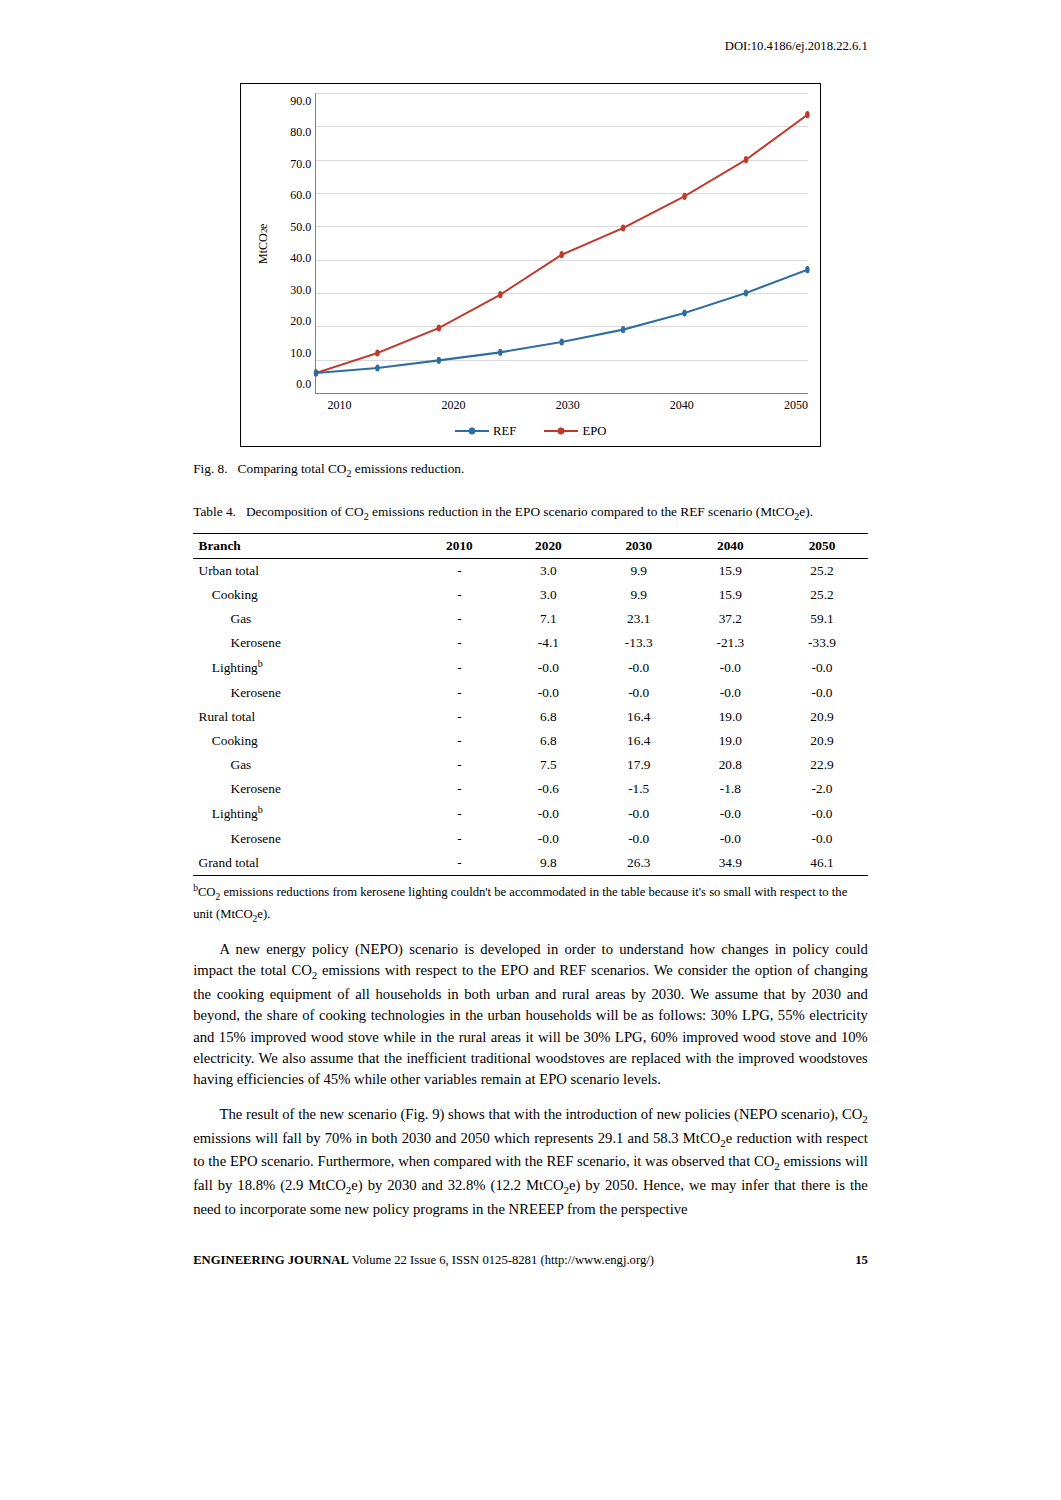DOI:10.4186/ej.2018.22.6.1
MtCO2e
90.0
80.0
70.0
60.0
50.0
40.0
30.0
20.0
10.0
0.0
20102020203020402050
REF EPO
Fig. 8. Comparing total CO2 emissions reduction.
Table 4. Decomposition of CO2 emissions reduction in the EPO scenario compared to the REF scenario (MtCO2e).
| Branch | 2010 | 2020 | 2030 | 2040 | 2050 |
| --- | --- | --- | --- | --- | --- |
| Urban total | - | 3.0 | 9.9 | 15.9 | 25.2 |
| Cooking | - | 3.0 | 9.9 | 15.9 | 25.2 |
| Gas | - | 7.1 | 23.1 | 37.2 | 59.1 |
| Kerosene | - | -4.1 | -13.3 | -21.3 | -33.9 |
| Lighting b | - | -0.0 | -0.0 | -0.0 | -0.0 |
| Kerosene | - | -0.0 | -0.0 | -0.0 | -0.0 |
| Rural total | - | 6.8 | 16.4 | 19.0 | 20.9 |
| Cooking | - | 6.8 | 16.4 | 19.0 | 20.9 |
| Gas | - | 7.5 | 17.9 | 20.8 | 22.9 |
| Kerosene | - | -0.6 | -1.5 | -1.8 | -2.0 |
| Lighting b | - | -0.0 | -0.0 | -0.0 | -0.0 |
| Kerosene | - | -0.0 | -0.0 | -0.0 | -0.0 |
| Grand total | - | 9.8 | 26.3 | 34.9 | 46.1 |
bCO2 emissions reductions from kerosene lighting couldn't be accommodated in the table because it's so small with respect to the unit (MtCO2e).
A new energy policy (NEPO) scenario is developed in order to understand how changes in policy could impact the total CO2 emissions with respect to the EPO and REF scenarios. We consider the option of changing the cooking equipment of all households in both urban and rural areas by 2030. We assume that by 2030 and beyond, the share of cooking technologies in the urban households will be as follows: 30% LPG, 55% electricity and 15% improved wood stove while in the rural areas it will be 30% LPG, 60% improved wood stove and 10% electricity. We also assume that the inefficient traditional woodstoves are replaced with the improved woodstoves having efficiencies of 45% while other variables remain at EPO scenario levels.
The result of the new scenario (Fig. 9) shows that with the introduction of new policies (NEPO scenario), CO2 emissions will fall by 70% in both 2030 and 2050 which represents 29.1 and 58.3 MtCO2e reduction with respect to the EPO scenario. Furthermore, when compared with the REF scenario, it was observed that CO2 emissions will fall by 18.8% (2.9 MtCO2e) by 2030 and 32.8% (12.2 MtCO2e) by 2050. Hence, we may infer that there is the need to incorporate some new policy programs in the NREEEP from the perspective
ENGINEERING JOURNAL Volume 22 Issue 6, ISSN 0125-8281 (http://www.engj.org/)
15